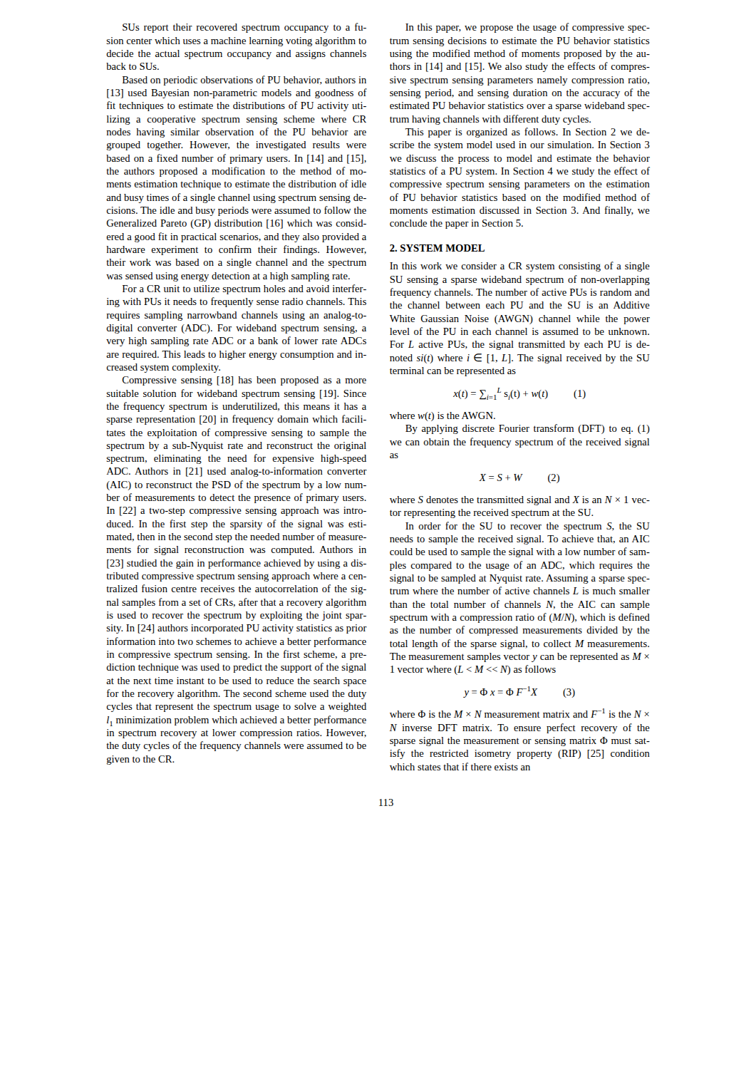SUs report their recovered spectrum occupancy to a fusion center which uses a machine learning voting algorithm to decide the actual spectrum occupancy and assigns channels back to SUs.
Based on periodic observations of PU behavior, authors in [13] used Bayesian non-parametric models and goodness of fit techniques to estimate the distributions of PU activity utilizing a cooperative spectrum sensing scheme where CR nodes having similar observation of the PU behavior are grouped together. However, the investigated results were based on a fixed number of primary users. In [14] and [15], the authors proposed a modification to the method of moments estimation technique to estimate the distribution of idle and busy times of a single channel using spectrum sensing decisions. The idle and busy periods were assumed to follow the Generalized Pareto (GP) distribution [16] which was considered a good fit in practical scenarios, and they also provided a hardware experiment to confirm their findings. However, their work was based on a single channel and the spectrum was sensed using energy detection at a high sampling rate.
For a CR unit to utilize spectrum holes and avoid interfering with PUs it needs to frequently sense radio channels. This requires sampling narrowband channels using an analog-to-digital converter (ADC). For wideband spectrum sensing, a very high sampling rate ADC or a bank of lower rate ADCs are required. This leads to higher energy consumption and increased system complexity.
Compressive sensing [18] has been proposed as a more suitable solution for wideband spectrum sensing [19]. Since the frequency spectrum is underutilized, this means it has a sparse representation [20] in frequency domain which facilitates the exploitation of compressive sensing to sample the spectrum by a sub-Nyquist rate and reconstruct the original spectrum, eliminating the need for expensive high-speed ADC. Authors in [21] used analog-to-information converter (AIC) to reconstruct the PSD of the spectrum by a low number of measurements to detect the presence of primary users. In [22] a two-step compressive sensing approach was introduced. In the first step the sparsity of the signal was estimated, then in the second step the needed number of measurements for signal reconstruction was computed. Authors in [23] studied the gain in performance achieved by using a distributed compressive spectrum sensing approach where a centralized fusion centre receives the autocorrelation of the signal samples from a set of CRs, after that a recovery algorithm is used to recover the spectrum by exploiting the joint sparsity. In [24] authors incorporated PU activity statistics as prior information into two schemes to achieve a better performance in compressive spectrum sensing. In the first scheme, a prediction technique was used to predict the support of the signal at the next time instant to be used to reduce the search space for the recovery algorithm. The second scheme used the duty cycles that represent the spectrum usage to solve a weighted l1 minimization problem which achieved a better performance in spectrum recovery at lower compression ratios. However, the duty cycles of the frequency channels were assumed to be given to the CR.
In this paper, we propose the usage of compressive spectrum sensing decisions to estimate the PU behavior statistics using the modified method of moments proposed by the authors in [14] and [15]. We also study the effects of compressive spectrum sensing parameters namely compression ratio, sensing period, and sensing duration on the accuracy of the estimated PU behavior statistics over a sparse wideband spectrum having channels with different duty cycles.
This paper is organized as follows. In Section 2 we describe the system model used in our simulation. In Section 3 we discuss the process to model and estimate the behavior statistics of a PU system. In Section 4 we study the effect of compressive spectrum sensing parameters on the estimation of PU behavior statistics based on the modified method of moments estimation discussed in Section 3. And finally, we conclude the paper in Section 5.
2. SYSTEM MODEL
In this work we consider a CR system consisting of a single SU sensing a sparse wideband spectrum of non-overlapping frequency channels. The number of active PUs is random and the channel between each PU and the SU is an Additive White Gaussian Noise (AWGN) channel while the power level of the PU in each channel is assumed to be unknown. For L active PUs, the signal transmitted by each PU is denoted si(t) where i ∈ [1, L]. The signal received by the SU terminal can be represented as
x(t) = ∑i=1L si(t) + w(t) (1)
where w(t) is the AWGN.
By applying discrete Fourier transform (DFT) to eq. (1) we can obtain the frequency spectrum of the received signal as
X = S + W (2)
where S denotes the transmitted signal and X is an N × 1 vector representing the received spectrum at the SU.
In order for the SU to recover the spectrum S, the SU needs to sample the received signal. To achieve that, an AIC could be used to sample the signal with a low number of samples compared to the usage of an ADC, which requires the signal to be sampled at Nyquist rate. Assuming a sparse spectrum where the number of active channels L is much smaller than the total number of channels N, the AIC can sample spectrum with a compression ratio of (M/N), which is defined as the number of compressed measurements divided by the total length of the sparse signal, to collect M measurements. The measurement samples vector y can be represented as M × 1 vector where (L < M << N) as follows
y = Φ x = Φ F−1X (3)
where Φ is the M × N measurement matrix and F−1 is the N × N inverse DFT matrix. To ensure perfect recovery of the sparse signal the measurement or sensing matrix Φ must satisfy the restricted isometry property (RIP) [25] condition which states that if there exists an
113